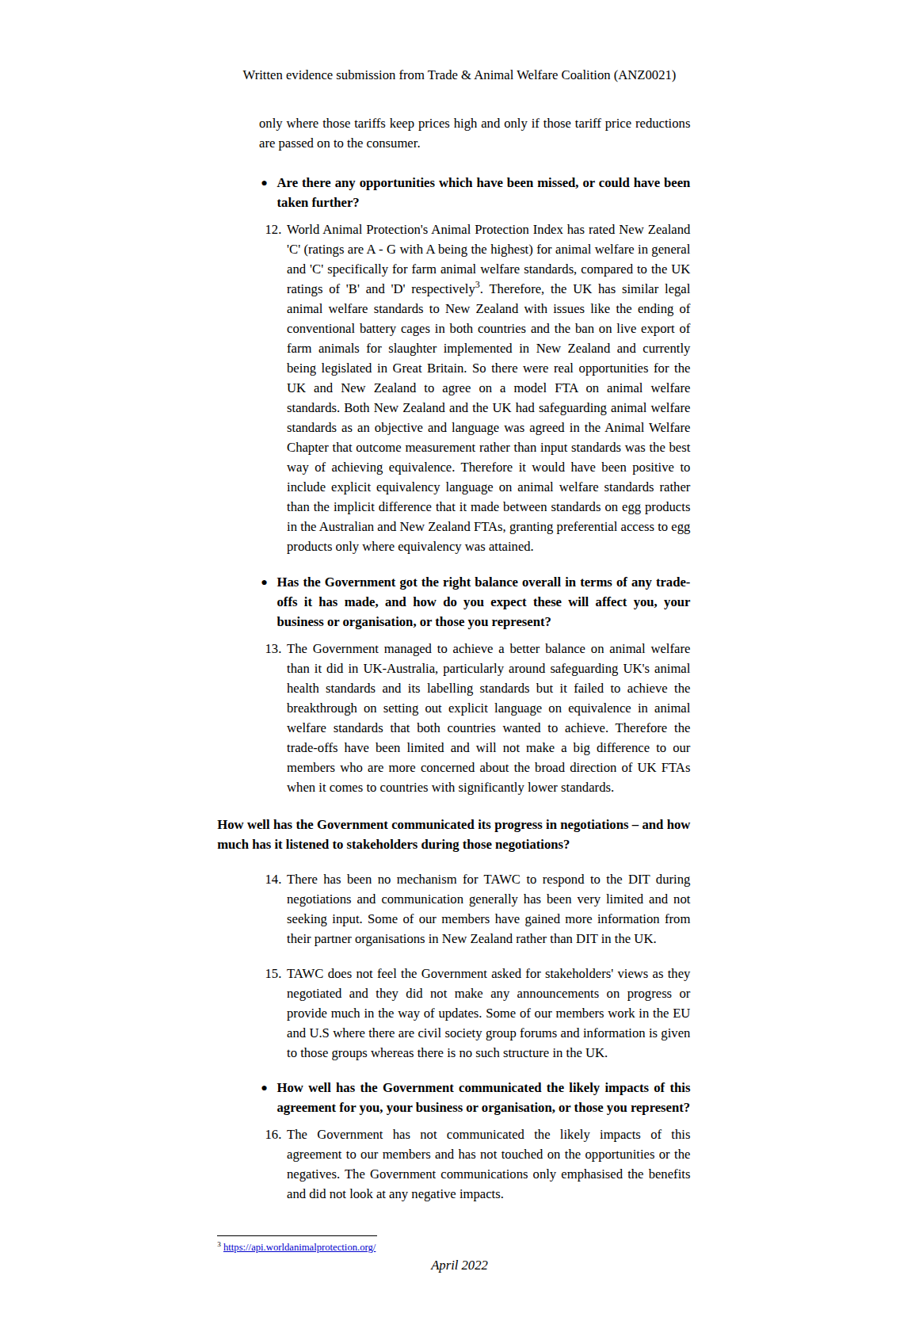Written evidence submission from Trade & Animal Welfare Coalition (ANZ0021)
only where those tariffs keep prices high and only if those tariff price reductions are passed on to the consumer.
Are there any opportunities which have been missed, or could have been taken further?
World Animal Protection's Animal Protection Index has rated New Zealand 'C' (ratings are A - G with A being the highest) for animal welfare in general and 'C' specifically for farm animal welfare standards, compared to the UK ratings of 'B' and 'D' respectively3. Therefore, the UK has similar legal animal welfare standards to New Zealand with issues like the ending of conventional battery cages in both countries and the ban on live export of farm animals for slaughter implemented in New Zealand and currently being legislated in Great Britain. So there were real opportunities for the UK and New Zealand to agree on a model FTA on animal welfare standards. Both New Zealand and the UK had safeguarding animal welfare standards as an objective and language was agreed in the Animal Welfare Chapter that outcome measurement rather than input standards was the best way of achieving equivalence. Therefore it would have been positive to include explicit equivalency language on animal welfare standards rather than the implicit difference that it made between standards on egg products in the Australian and New Zealand FTAs, granting preferential access to egg products only where equivalency was attained.
Has the Government got the right balance overall in terms of any trade-offs it has made, and how do you expect these will affect you, your business or organisation, or those you represent?
The Government managed to achieve a better balance on animal welfare than it did in UK-Australia, particularly around safeguarding UK's animal health standards and its labelling standards but it failed to achieve the breakthrough on setting out explicit language on equivalence in animal welfare standards that both countries wanted to achieve. Therefore the trade-offs have been limited and will not make a big difference to our members who are more concerned about the broad direction of UK FTAs when it comes to countries with significantly lower standards.
How well has the Government communicated its progress in negotiations – and how much has it listened to stakeholders during those negotiations?
There has been no mechanism for TAWC to respond to the DIT during negotiations and communication generally has been very limited and not seeking input. Some of our members have gained more information from their partner organisations in New Zealand rather than DIT in the UK.
TAWC does not feel the Government asked for stakeholders' views as they negotiated and they did not make any announcements on progress or provide much in the way of updates. Some of our members work in the EU and U.S where there are civil society group forums and information is given to those groups whereas there is no such structure in the UK.
How well has the Government communicated the likely impacts of this agreement for you, your business or organisation, or those you represent?
The Government has not communicated the likely impacts of this agreement to our members and has not touched on the opportunities or the negatives. The Government communications only emphasised the benefits and did not look at any negative impacts.
3 https://api.worldanimalprotection.org/
April 2022